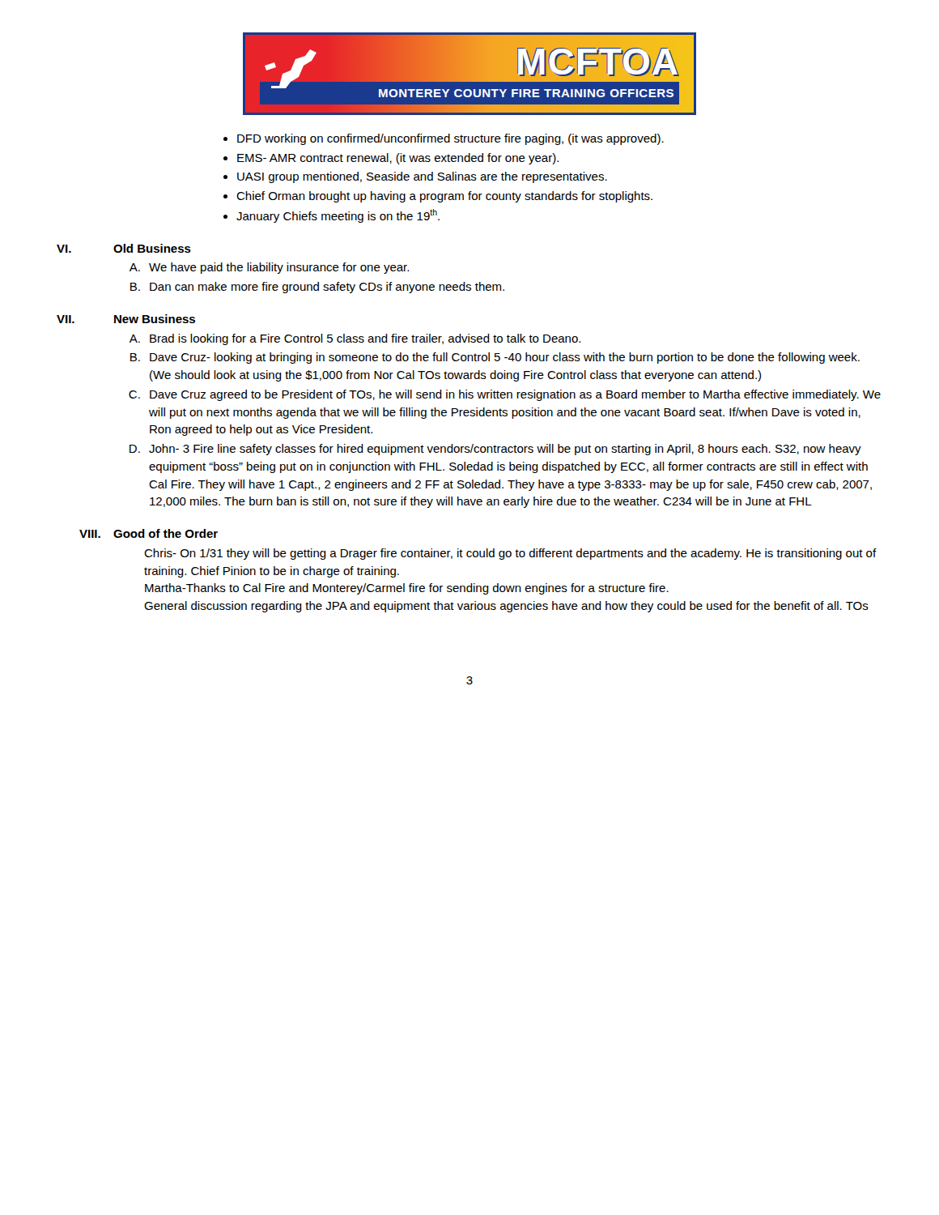MCFTOA
MONTEREY COUNTY FIRE TRAINING OFFICERS
DFD working on confirmed/unconfirmed structure fire paging, (it was approved).
EMS- AMR contract renewal, (it was extended for one year).
UASI group mentioned, Seaside and Salinas are the representatives.
Chief Orman brought up having a program for county standards for stoplights.
January Chiefs meeting is on the 19th.
VI.
Old Business
We have paid the liability insurance for one year.
Dan can make more fire ground safety CDs if anyone needs them.
VII.
New Business
Brad is looking for a Fire Control 5 class and fire trailer, advised to talk to Deano.
Dave Cruz- looking at bringing in someone to do the full Control 5 -40 hour class with the burn portion to be done the following week. (We should look at using the $1,000 from Nor Cal TOs towards doing Fire Control class that everyone can attend.)
Dave Cruz agreed to be President of TOs, he will send in his written resignation as a Board member to Martha effective immediately. We will put on next months agenda that we will be filling the Presidents position and the one vacant Board seat. If/when Dave is voted in, Ron agreed to help out as Vice President.
John- 3 Fire line safety classes for hired equipment vendors/contractors will be put on starting in April, 8 hours each. S32, now heavy equipment “boss” being put on in conjunction with FHL. Soledad is being dispatched by ECC, all former contracts are still in effect with Cal Fire. They will have 1 Capt., 2 engineers and 2 FF at Soledad. They have a type 3-8333- may be up for sale, F450 crew cab, 2007, 12,000 miles. The burn ban is still on, not sure if they will have an early hire due to the weather. C234 will be in June at FHL
VIII.
Good of the Order
Chris- On 1/31 they will be getting a Drager fire container, it could go to different departments and the academy. He is transitioning out of training. Chief Pinion to be in charge of training.
Martha-Thanks to Cal Fire and Monterey/Carmel fire for sending down engines for a structure fire.
General discussion regarding the JPA and equipment that various agencies have and how they could be used for the benefit of all. TOs
3